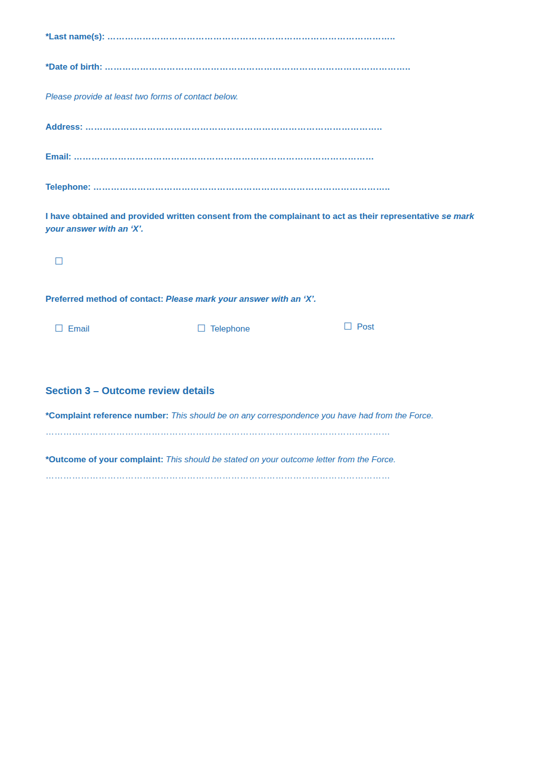*Last name(s): ……………………………………………………………………………………..
*Date of birth: …………………………………………………………………………………………..
Please provide at least two forms of contact below.
Address: ………………………………………………………………………………………..
Email: …………………………………………………………………………………………
Telephone: ………………………………………………………………………………………..
I have obtained and provided written consent from the complainant to act as their representative se mark your answer with an ‘X’.
☐
Preferred method of contact: Please mark your answer with an ‘X’.
☐ Email ☐ Telephone ☐ Post
Section 3 – Outcome review details
*Complaint reference number: This should be on any correspondence you have had from the Force.
………………………………………………………………………………………………………
*Outcome of your complaint: This should be stated on your outcome letter from the Force.
………………………………………………………………………………………………………